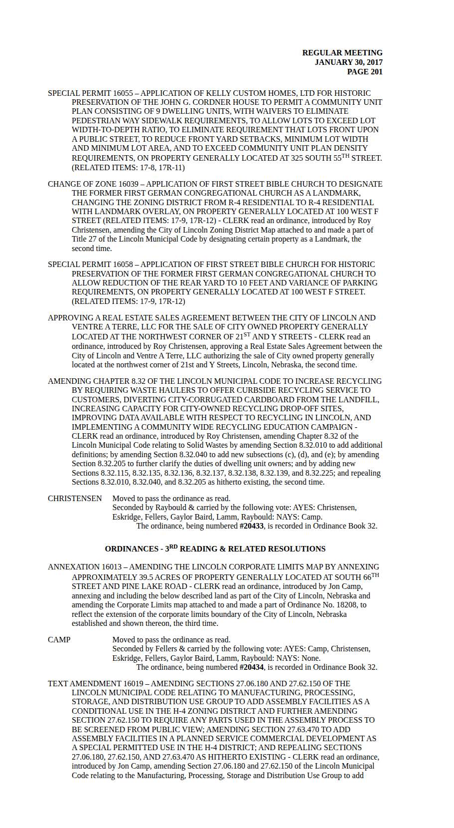REGULAR MEETING
JANUARY 30, 2017
PAGE 201
SPECIAL PERMIT 16055 – APPLICATION OF KELLY CUSTOM HOMES, LTD FOR HISTORIC PRESERVATION OF THE JOHN G. CORDNER HOUSE TO PERMIT A COMMUNITY UNIT PLAN CONSISTING OF 9 DWELLING UNITS, WITH WAIVERS TO ELIMINATE PEDESTRIAN WAY SIDEWALK REQUIREMENTS, TO ALLOW LOTS TO EXCEED LOT WIDTH-TO-DEPTH RATIO, TO ELIMINATE REQUIREMENT THAT LOTS FRONT UPON A PUBLIC STREET, TO REDUCE FRONT YARD SETBACKS, MINIMUM LOT WIDTH AND MINIMUM LOT AREA, AND TO EXCEED COMMUNITY UNIT PLAN DENSITY REQUIREMENTS, ON PROPERTY GENERALLY LOCATED AT 325 SOUTH 55TH STREET. (RELATED ITEMS: 17-8, 17R-11)
CHANGE OF ZONE 16039 – APPLICATION OF FIRST STREET BIBLE CHURCH TO DESIGNATE THE FORMER FIRST GERMAN CONGREGATIONAL CHURCH AS A LANDMARK, CHANGING THE ZONING DISTRICT FROM R-4 RESIDENTIAL TO R-4 RESIDENTIAL WITH LANDMARK OVERLAY, ON PROPERTY GENERALLY LOCATED AT 100 WEST F STREET (RELATED ITEMS: 17-9, 17R-12) - CLERK read an ordinance, introduced by Roy Christensen, amending the City of Lincoln Zoning District Map attached to and made a part of Title 27 of the Lincoln Municipal Code by designating certain property as a Landmark, the second time.
SPECIAL PERMIT 16058 – APPLICATION OF FIRST STREET BIBLE CHURCH FOR HISTORIC PRESERVATION OF THE FORMER FIRST GERMAN CONGREGATIONAL CHURCH TO ALLOW REDUCTION OF THE REAR YARD TO 10 FEET AND VARIANCE OF PARKING REQUIREMENTS, ON PROPERTY GENERALLY LOCATED AT 100 WEST F STREET. (RELATED ITEMS: 17-9, 17R-12)
APPROVING A REAL ESTATE SALES AGREEMENT BETWEEN THE CITY OF LINCOLN AND VENTRE A TERRE, LLC FOR THE SALE OF CITY OWNED PROPERTY GENERALLY LOCATED AT THE NORTHWEST CORNER OF 21ST AND Y STREETS - CLERK read an ordinance, introduced by Roy Christensen, approving a Real Estate Sales Agreement between the City of Lincoln and Ventre A Terre, LLC authorizing the sale of City owned property generally located at the northwest corner of 21st and Y Streets, Lincoln, Nebraska, the second time.
AMENDING CHAPTER 8.32 OF THE LINCOLN MUNICIPAL CODE TO INCREASE RECYCLING BY REQUIRING WASTE HAULERS TO OFFER CURBSIDE RECYCLING SERVICE TO CUSTOMERS, DIVERTING CITY-CORRUGATED CARDBOARD FROM THE LANDFILL, INCREASING CAPACITY FOR CITY-OWNED RECYCLING DROP-OFF SITES, IMPROVING DATA AVAILABLE WITH RESPECT TO RECYCLING IN LINCOLN, AND IMPLEMENTING A COMMUNITY WIDE RECYCLING EDUCATION CAMPAIGN - CLERK read an ordinance, introduced by Roy Christensen, amending Chapter 8.32 of the Lincoln Municipal Code relating to Solid Wastes by amending Section 8.32.010 to add additional definitions; by amending Section 8.32.040 to add new subsections (c), (d), and (e); by amending Section 8.32.205 to further clarify the duties of dwelling unit owners; and by adding new Sections 8.32.115, 8.32.135, 8.32.136, 8.32.137, 8.32.138, 8.32.139, and 8.32.225; and repealing Sections 8.32.010, 8.32.040, and 8.32.205 as hitherto existing, the second time.
CHRISTENSEN Moved to pass the ordinance as read.
Seconded by Raybould & carried by the following vote: AYES: Christensen, Eskridge, Fellers, Gaylor Baird, Lamm, Raybould: NAYS: Camp.
The ordinance, being numbered #20433, is recorded in Ordinance Book 32.
ORDINANCES - 3RD READING & RELATED RESOLUTIONS
ANNEXATION 16013 – AMENDING THE LINCOLN CORPORATE LIMITS MAP BY ANNEXING APPROXIMATELY 39.5 ACRES OF PROPERTY GENERALLY LOCATED AT SOUTH 66TH STREET AND PINE LAKE ROAD - CLERK read an ordinance, introduced by Jon Camp, annexing and including the below described land as part of the City of Lincoln, Nebraska and amending the Corporate Limits map attached to and made a part of Ordinance No. 18208, to reflect the extension of the corporate limits boundary of the City of Lincoln, Nebraska established and shown thereon, the third time.
CAMP Moved to pass the ordinance as read.
Seconded by Fellers & carried by the following vote: AYES: Camp, Christensen, Eskridge, Fellers, Gaylor Baird, Lamm, Raybould: NAYS: None.
The ordinance, being numbered #20434, is recorded in Ordinance Book 32.
TEXT AMENDMENT 16019 – AMENDING SECTIONS 27.06.180 AND 27.62.150 OF THE LINCOLN MUNICIPAL CODE RELATING TO MANUFACTURING, PROCESSING, STORAGE, AND DISTRIBUTION USE GROUP TO ADD ASSEMBLY FACILITIES AS A CONDITIONAL USE IN THE H-4 ZONING DISTRICT AND FURTHER AMENDING SECTION 27.62.150 TO REQUIRE ANY PARTS USED IN THE ASSEMBLY PROCESS TO BE SCREENED FROM PUBLIC VIEW; AMENDING SECTION 27.63.470 TO ADD ASSEMBLY FACILITIES IN A PLANNED SERVICE COMMERCIAL DEVELOPMENT AS A SPECIAL PERMITTED USE IN THE H-4 DISTRICT; AND REPEALING SECTIONS 27.06.180, 27.62.150, AND 27.63.470 AS HITHERTO EXISTING - CLERK read an ordinance, introduced by Jon Camp, amending Section 27.06.180 and 27.62.150 of the Lincoln Municipal Code relating to the Manufacturing, Processing, Storage and Distribution Use Group to add